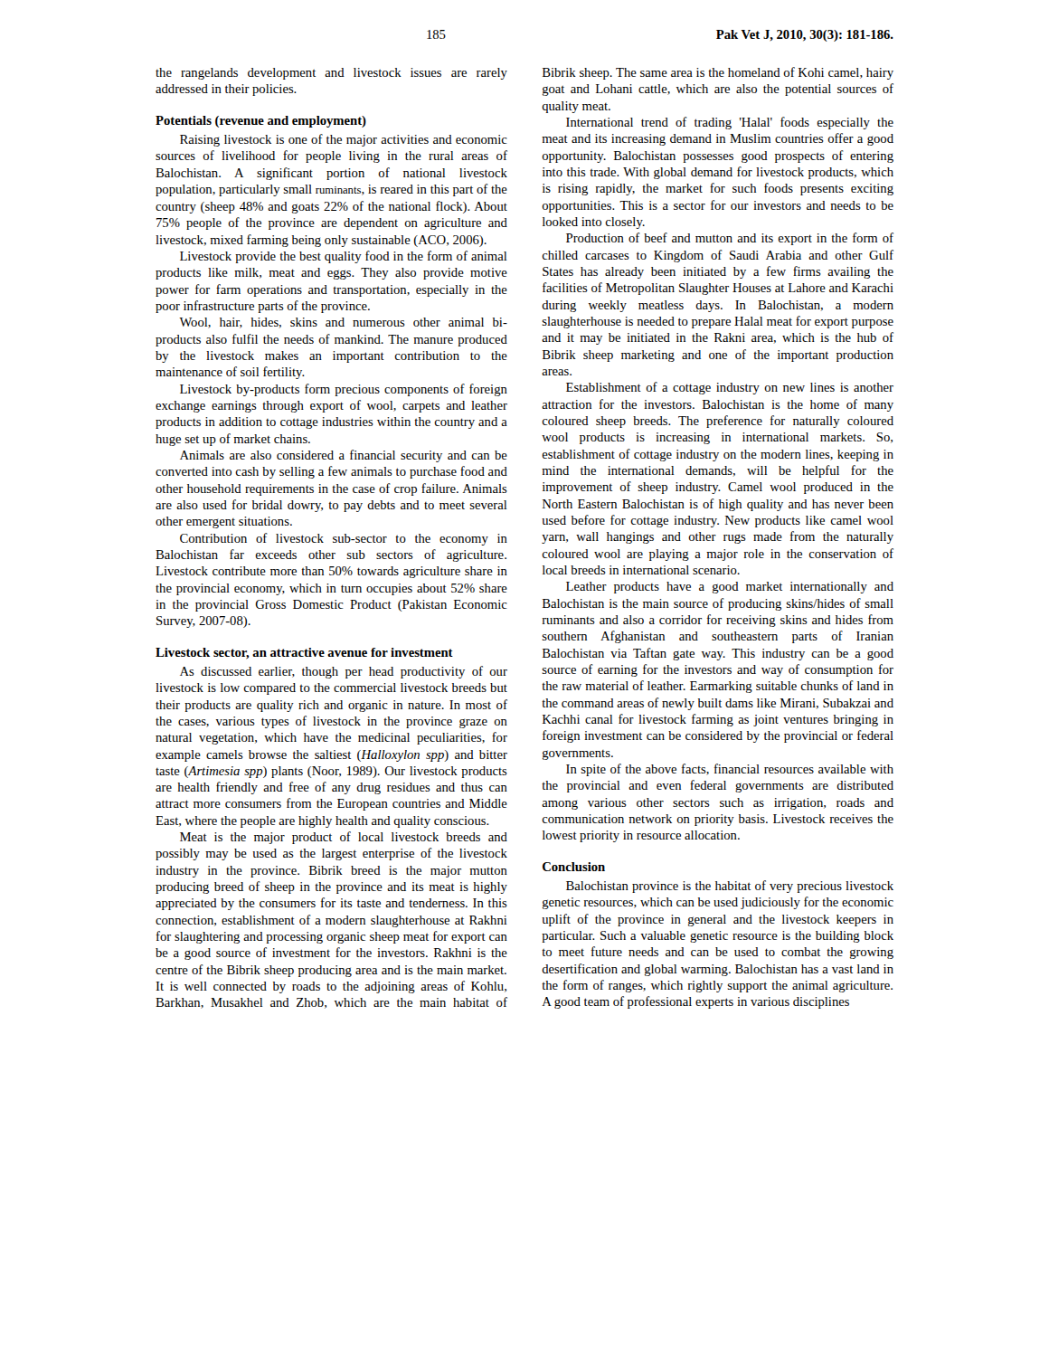185 Pak Vet J, 2010, 30(3): 181-186.
the rangelands development and livestock issues are rarely addressed in their policies.
Potentials (revenue and employment)
Raising livestock is one of the major activities and economic sources of livelihood for people living in the rural areas of Balochistan. A significant portion of national livestock population, particularly small ruminants, is reared in this part of the country (sheep 48% and goats 22% of the national flock). About 75% people of the province are dependent on agriculture and livestock, mixed farming being only sustainable (ACO, 2006).
Livestock provide the best quality food in the form of animal products like milk, meat and eggs. They also provide motive power for farm operations and transportation, especially in the poor infrastructure parts of the province.
Wool, hair, hides, skins and numerous other animal bi-products also fulfil the needs of mankind. The manure produced by the livestock makes an important contribution to the maintenance of soil fertility.
Livestock by-products form precious components of foreign exchange earnings through export of wool, carpets and leather products in addition to cottage industries within the country and a huge set up of market chains.
Animals are also considered a financial security and can be converted into cash by selling a few animals to purchase food and other household requirements in the case of crop failure. Animals are also used for bridal dowry, to pay debts and to meet several other emergent situations.
Contribution of livestock sub-sector to the economy in Balochistan far exceeds other sub sectors of agriculture. Livestock contribute more than 50% towards agriculture share in the provincial economy, which in turn occupies about 52% share in the provincial Gross Domestic Product (Pakistan Economic Survey, 2007-08).
Livestock sector, an attractive avenue for investment
As discussed earlier, though per head productivity of our livestock is low compared to the commercial livestock breeds but their products are quality rich and organic in nature. In most of the cases, various types of livestock in the province graze on natural vegetation, which have the medicinal peculiarities, for example camels browse the saltiest (Halloxylon spp) and bitter taste (Artimesia spp) plants (Noor, 1989). Our livestock products are health friendly and free of any drug residues and thus can attract more consumers from the European countries and Middle East, where the people are highly health and quality conscious.
Meat is the major product of local livestock breeds and possibly may be used as the largest enterprise of the livestock industry in the province. Bibrik breed is the major mutton producing breed of sheep in the province and its meat is highly appreciated by the consumers for its taste and tenderness. In this connection, establishment of a modern slaughterhouse at Rakhni for slaughtering and processing organic sheep meat for export can be a good source of investment for the investors. Rakhni is the centre of the Bibrik sheep producing area and is the main market. It is well connected by roads to the adjoining areas of Kohlu, Barkhan, Musakhel and Zhob, which are the main habitat of Bibrik sheep. The same area is the homeland of Kohi camel, hairy goat and Lohani cattle, which are also the potential sources of quality meat.
International trend of trading 'Halal' foods especially the meat and its increasing demand in Muslim countries offer a good opportunity. Balochistan possesses good prospects of entering into this trade. With global demand for livestock products, which is rising rapidly, the market for such foods presents exciting opportunities. This is a sector for our investors and needs to be looked into closely.
Production of beef and mutton and its export in the form of chilled carcases to Kingdom of Saudi Arabia and other Gulf States has already been initiated by a few firms availing the facilities of Metropolitan Slaughter Houses at Lahore and Karachi during weekly meatless days. In Balochistan, a modern slaughterhouse is needed to prepare Halal meat for export purpose and it may be initiated in the Rakni area, which is the hub of Bibrik sheep marketing and one of the important production areas.
Establishment of a cottage industry on new lines is another attraction for the investors. Balochistan is the home of many coloured sheep breeds. The preference for naturally coloured wool products is increasing in international markets. So, establishment of cottage industry on the modern lines, keeping in mind the international demands, will be helpful for the improvement of sheep industry. Camel wool produced in the North Eastern Balochistan is of high quality and has never been used before for cottage industry. New products like camel wool yarn, wall hangings and other rugs made from the naturally coloured wool are playing a major role in the conservation of local breeds in international scenario.
Leather products have a good market internationally and Balochistan is the main source of producing skins/hides of small ruminants and also a corridor for receiving skins and hides from southern Afghanistan and southeastern parts of Iranian Balochistan via Taftan gate way. This industry can be a good source of earning for the investors and way of consumption for the raw material of leather. Earmarking suitable chunks of land in the command areas of newly built dams like Mirani, Subakzai and Kachhi canal for livestock farming as joint ventures bringing in foreign investment can be considered by the provincial or federal governments.
In spite of the above facts, financial resources available with the provincial and even federal governments are distributed among various other sectors such as irrigation, roads and communication network on priority basis. Livestock receives the lowest priority in resource allocation.
Conclusion
Balochistan province is the habitat of very precious livestock genetic resources, which can be used judiciously for the economic uplift of the province in general and the livestock keepers in particular. Such a valuable genetic resource is the building block to meet future needs and can be used to combat the growing desertification and global warming. Balochistan has a vast land in the form of ranges, which rightly support the animal agriculture. A good team of professional experts in various disciplines